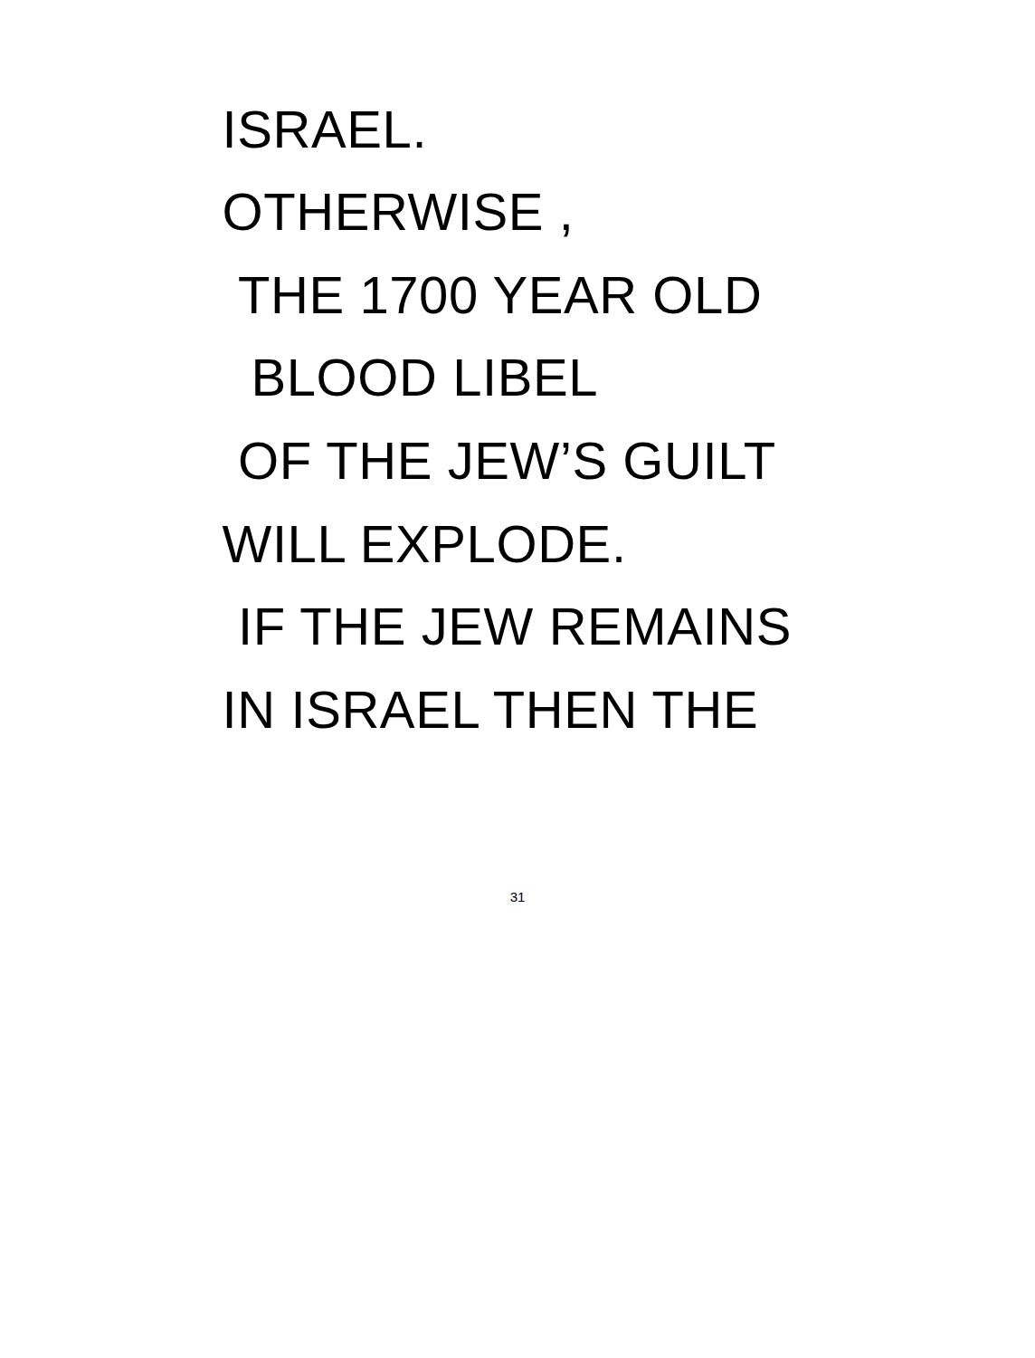ISRAEL.
OTHERWISE ,
THE 1700 YEAR OLD
BLOOD LIBEL
OF THE JEW’S GUILT
WILL EXPLODE.
IF THE JEW REMAINS
IN ISRAEL THEN THE
31